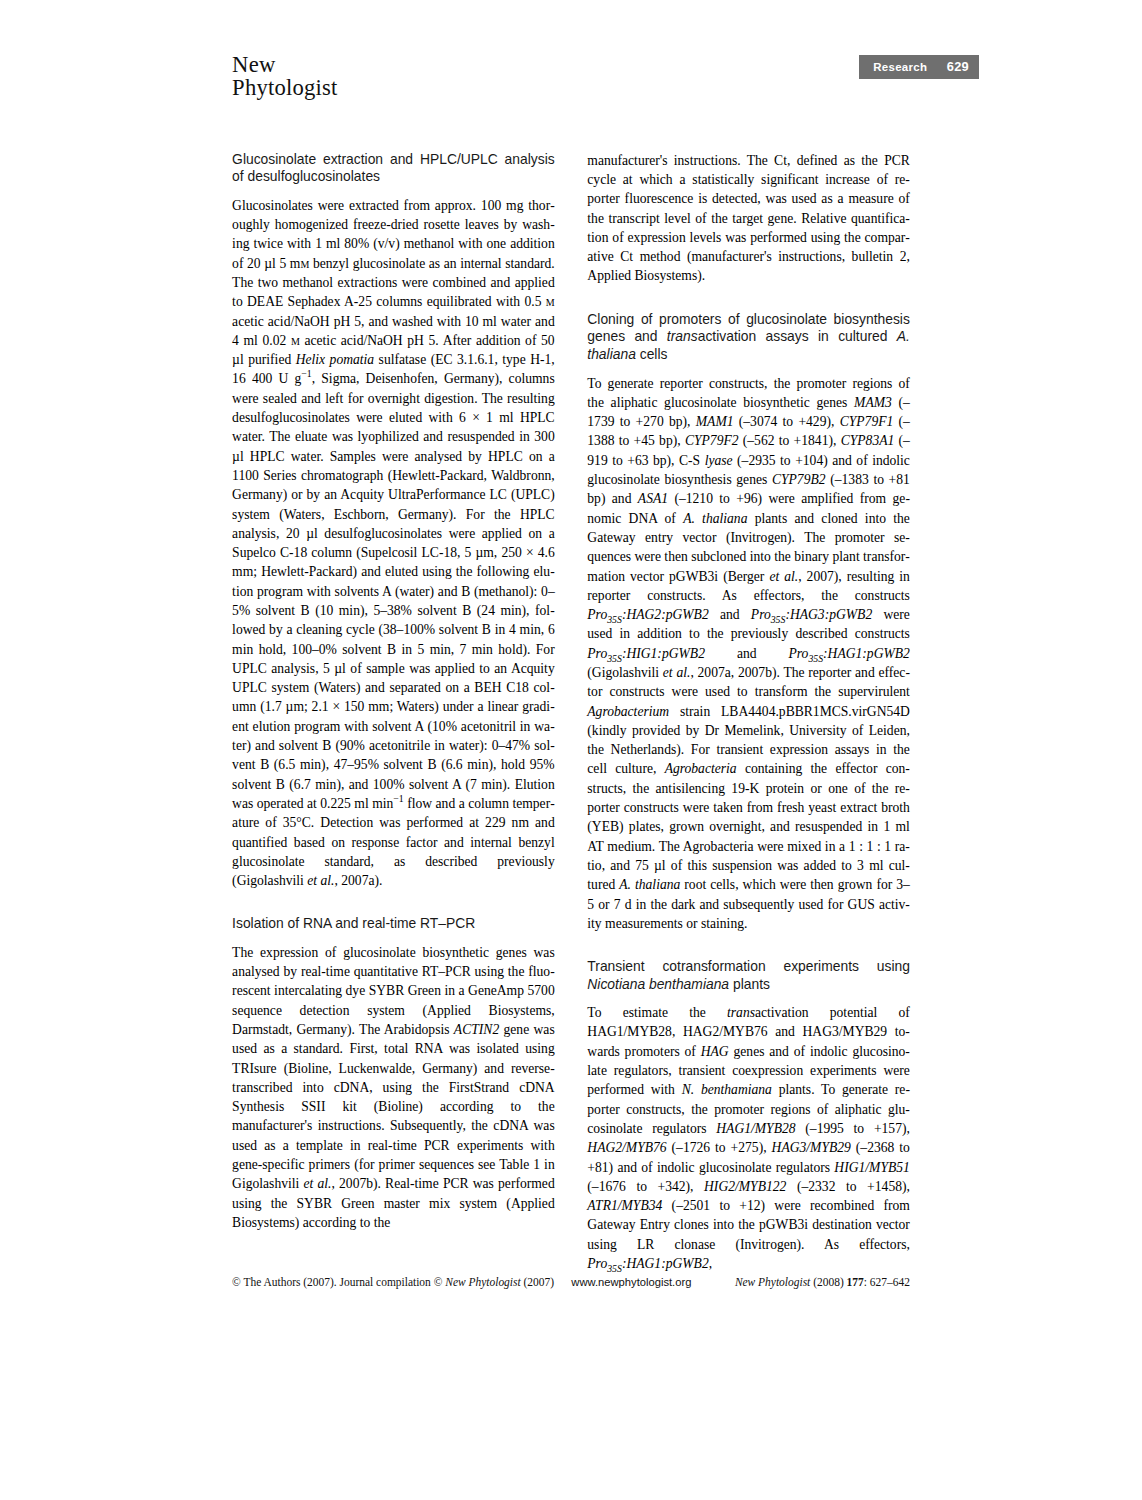New Phytologist
Research 629
Glucosinolate extraction and HPLC/UPLC analysis of desulfoglucosinolates
Glucosinolates were extracted from approx. 100 mg thoroughly homogenized freeze-dried rosette leaves by washing twice with 1 ml 80% (v/v) methanol with one addition of 20 µl 5 mm benzyl glucosinolate as an internal standard. The two methanol extractions were combined and applied to DEAE Sephadex A-25 columns equilibrated with 0.5 m acetic acid/NaOH pH 5, and washed with 10 ml water and 4 ml 0.02 m acetic acid/NaOH pH 5. After addition of 50 µl purified Helix pomatia sulfatase (EC 3.1.6.1, type H-1, 16 400 U g−1, Sigma, Deisenhofen, Germany), columns were sealed and left for overnight digestion. The resulting desulfoglucosinolates were eluted with 6 × 1 ml HPLC water. The eluate was lyophilized and resuspended in 300 µl HPLC water. Samples were analysed by HPLC on a 1100 Series chromatograph (Hewlett-Packard, Waldbronn, Germany) or by an Acquity UltraPerformance LC (UPLC) system (Waters, Eschborn, Germany). For the HPLC analysis, 20 µl desulfoglucosinolates were applied on a Supelco C-18 column (Supelcosil LC-18, 5 µm, 250 × 4.6 mm; Hewlett-Packard) and eluted using the following elution program with solvents A (water) and B (methanol): 0–5% solvent B (10 min), 5–38% solvent B (24 min), followed by a cleaning cycle (38–100% solvent B in 4 min, 6 min hold, 100–0% solvent B in 5 min, 7 min hold). For UPLC analysis, 5 µl of sample was applied to an Acquity UPLC system (Waters) and separated on a BEH C18 column (1.7 µm; 2.1 × 150 mm; Waters) under a linear gradient elution program with solvent A (10% acetonitril in water) and solvent B (90% acetonitrile in water): 0–47% solvent B (6.5 min), 47–95% solvent B (6.6 min), hold 95% solvent B (6.7 min), and 100% solvent A (7 min). Elution was operated at 0.225 ml min−1 flow and a column temperature of 35°C. Detection was performed at 229 nm and quantified based on response factor and internal benzyl glucosinolate standard, as described previously (Gigolashvili et al., 2007a).
Isolation of RNA and real-time RT–PCR
The expression of glucosinolate biosynthetic genes was analysed by real-time quantitative RT–PCR using the fluorescent intercalating dye SYBR Green in a GeneAmp 5700 sequence detection system (Applied Biosystems, Darmstadt, Germany). The Arabidopsis ACTIN2 gene was used as a standard. First, total RNA was isolated using TRIsure (Bioline, Luckenwalde, Germany) and reverse-transcribed into cDNA, using the FirstStrand cDNA Synthesis SSII kit (Bioline) according to the manufacturer's instructions. Subsequently, the cDNA was used as a template in real-time PCR experiments with gene-specific primers (for primer sequences see Table 1 in Gigolashvili et al., 2007b). Real-time PCR was performed using the SYBR Green master mix system (Applied Biosystems) according to the
manufacturer's instructions. The Ct, defined as the PCR cycle at which a statistically significant increase of reporter fluorescence is detected, was used as a measure of the transcript level of the target gene. Relative quantification of expression levels was performed using the comparative Ct method (manufacturer's instructions, bulletin 2, Applied Biosystems).
Cloning of promoters of glucosinolate biosynthesis genes and transactivation assays in cultured A. thaliana cells
To generate reporter constructs, the promoter regions of the aliphatic glucosinolate biosynthetic genes MAM3 (–1739 to +270 bp), MAM1 (–3074 to +429), CYP79F1 (–1388 to +45 bp), CYP79F2 (–562 to +1841), CYP83A1 (–919 to +63 bp), C-S lyase (–2935 to +104) and of indolic glucosinolate biosynthesis genes CYP79B2 (–1383 to +81 bp) and ASA1 (–1210 to +96) were amplified from genomic DNA of A. thaliana plants and cloned into the Gateway entry vector (Invitrogen). The promoter sequences were then subcloned into the binary plant transformation vector pGWB3i (Berger et al., 2007), resulting in reporter constructs. As effectors, the constructs Pro35S:HAG2:pGWB2 and Pro35S:HAG3:pGWB2 were used in addition to the previously described constructs Pro35S:HIG1:pGWB2 and Pro35S:HAG1:pGWB2 (Gigolashvili et al., 2007a, 2007b). The reporter and effector constructs were used to transform the supervirulent Agrobacterium strain LBA4404.pBBR1MCS.virGN54D (kindly provided by Dr Memelink, University of Leiden, the Netherlands). For transient expression assays in the cell culture, Agrobacteria containing the effector constructs, the antisilencing 19-K protein or one of the reporter constructs were taken from fresh yeast extract broth (YEB) plates, grown overnight, and resuspended in 1 ml AT medium. The Agrobacteria were mixed in a 1 : 1 : 1 ratio, and 75 µl of this suspension was added to 3 ml cultured A. thaliana root cells, which were then grown for 3–5 or 7 d in the dark and subsequently used for GUS activity measurements or staining.
Transient cotransformation experiments using Nicotiana benthamiana plants
To estimate the transactivation potential of HAG1/MYB28, HAG2/MYB76 and HAG3/MYB29 towards promoters of HAG genes and of indolic glucosinolate regulators, transient coexpression experiments were performed with N. benthamiana plants. To generate reporter constructs, the promoter regions of aliphatic glucosinolate regulators HAG1/MYB28 (–1995 to +157), HAG2/MYB76 (–1726 to +275), HAG3/MYB29 (–2368 to +81) and of indolic glucosinolate regulators HIG1/MYB51 (–1676 to +342), HIG2/MYB122 (–2332 to +1458), ATR1/MYB34 (–2501 to +12) were recombined from Gateway Entry clones into the pGWB3i destination vector using LR clonase (Invitrogen). As effectors, Pro35S:HAG1:pGWB2,
© The Authors (2007). Journal compilation © New Phytologist (2007)www.newphytologist.org
New Phytologist (2008) 177: 627–642